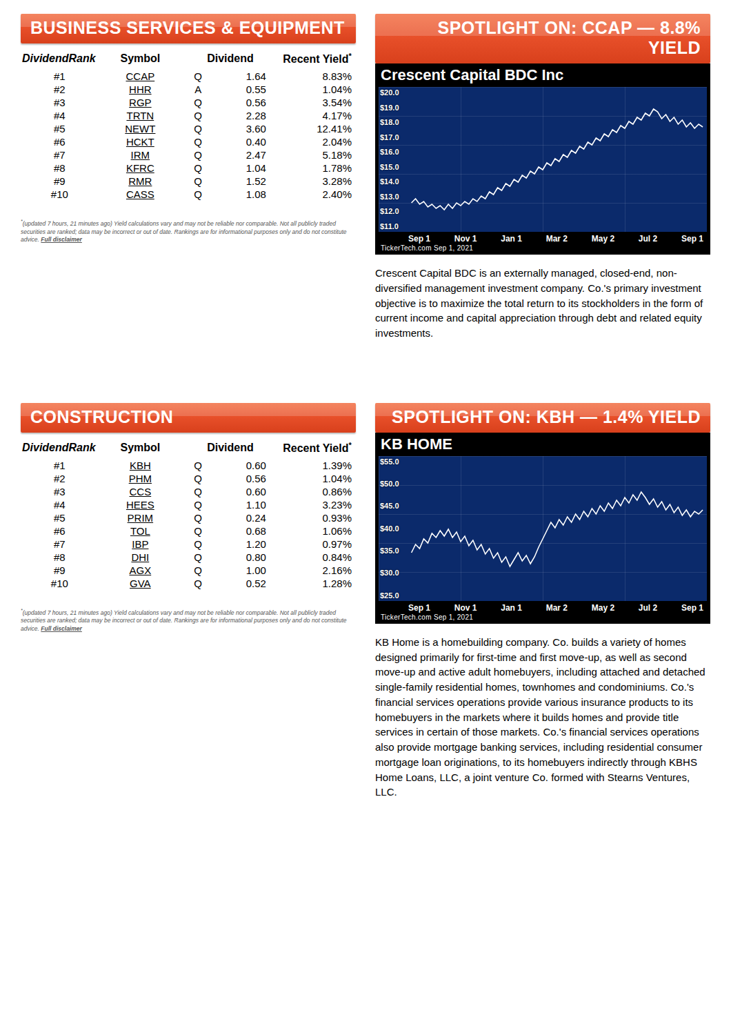BUSINESS SERVICES & EQUIPMENT
| DividendRank | Symbol | Dividend | Recent Yield * |
| --- | --- | --- | --- |
| #1 | CCAP | Q | 1.64 | 8.83% |
| #2 | HHR | A | 0.55 | 1.04% |
| #3 | RGP | Q | 0.56 | 3.54% |
| #4 | TRTN | Q | 2.28 | 4.17% |
| #5 | NEWT | Q | 3.60 | 12.41% |
| #6 | HCKT | Q | 0.40 | 2.04% |
| #7 | IRM | Q | 2.47 | 5.18% |
| #8 | KFRC | Q | 1.04 | 1.78% |
| #9 | RMR | Q | 1.52 | 3.28% |
| #10 | CASS | Q | 1.08 | 2.40% |
*(updated 7 hours, 21 minutes ago) Yield calculations vary and may not be reliable nor comparable. Not all publicly traded securities are ranked; data may be incorrect or out of date. Rankings are for informational purposes only and do not constitute advice. Full disclaimer
SPOTLIGHT ON: CCAP — 8.8% YIELD
Crescent Capital BDC Inc
$20.0
$19.0
$18.0
$17.0
$16.0
$15.0
$14.0
$13.0
$12.0
$11.0
Sep 1
Nov 1
Jan 1
Mar 2
May 2
Jul 2
Sep 1
TickerTech.com Sep 1, 2021
Crescent Capital BDC is an externally managed, closed-end, non-diversified management investment company. Co.'s primary investment objective is to maximize the total return to its stockholders in the form of current income and capital appreciation through debt and related equity investments.
CONSTRUCTION
| DividendRank | Symbol | Dividend | Recent Yield * |
| --- | --- | --- | --- |
| #1 | KBH | Q | 0.60 | 1.39% |
| #2 | PHM | Q | 0.56 | 1.04% |
| #3 | CCS | Q | 0.60 | 0.86% |
| #4 | HEES | Q | 1.10 | 3.23% |
| #5 | PRIM | Q | 0.24 | 0.93% |
| #6 | TOL | Q | 0.68 | 1.06% |
| #7 | IBP | Q | 1.20 | 0.97% |
| #8 | DHI | Q | 0.80 | 0.84% |
| #9 | AGX | Q | 1.00 | 2.16% |
| #10 | GVA | Q | 0.52 | 1.28% |
*(updated 7 hours, 21 minutes ago) Yield calculations vary and may not be reliable nor comparable. Not all publicly traded securities are ranked; data may be incorrect or out of date. Rankings are for informational purposes only and do not constitute advice. Full disclaimer
SPOTLIGHT ON: KBH — 1.4% YIELD
KB HOME
$55.0
$50.0
$45.0
$40.0
$35.0
$30.0
$25.0
Sep 1
Nov 1
Jan 1
Mar 2
May 2
Jul 2
Sep 1
TickerTech.com Sep 1, 2021
KB Home is a homebuilding company. Co. builds a variety of homes designed primarily for first-time and first move-up, as well as second move-up and active adult homebuyers, including attached and detached single-family residential homes, townhomes and condominiums. Co.'s financial services operations provide various insurance products to its homebuyers in the markets where it builds homes and provide title services in certain of those markets. Co.'s financial services operations also provide mortgage banking services, including residential consumer mortgage loan originations, to its homebuyers indirectly through KBHS Home Loans, LLC, a joint venture Co. formed with Stearns Ventures, LLC.